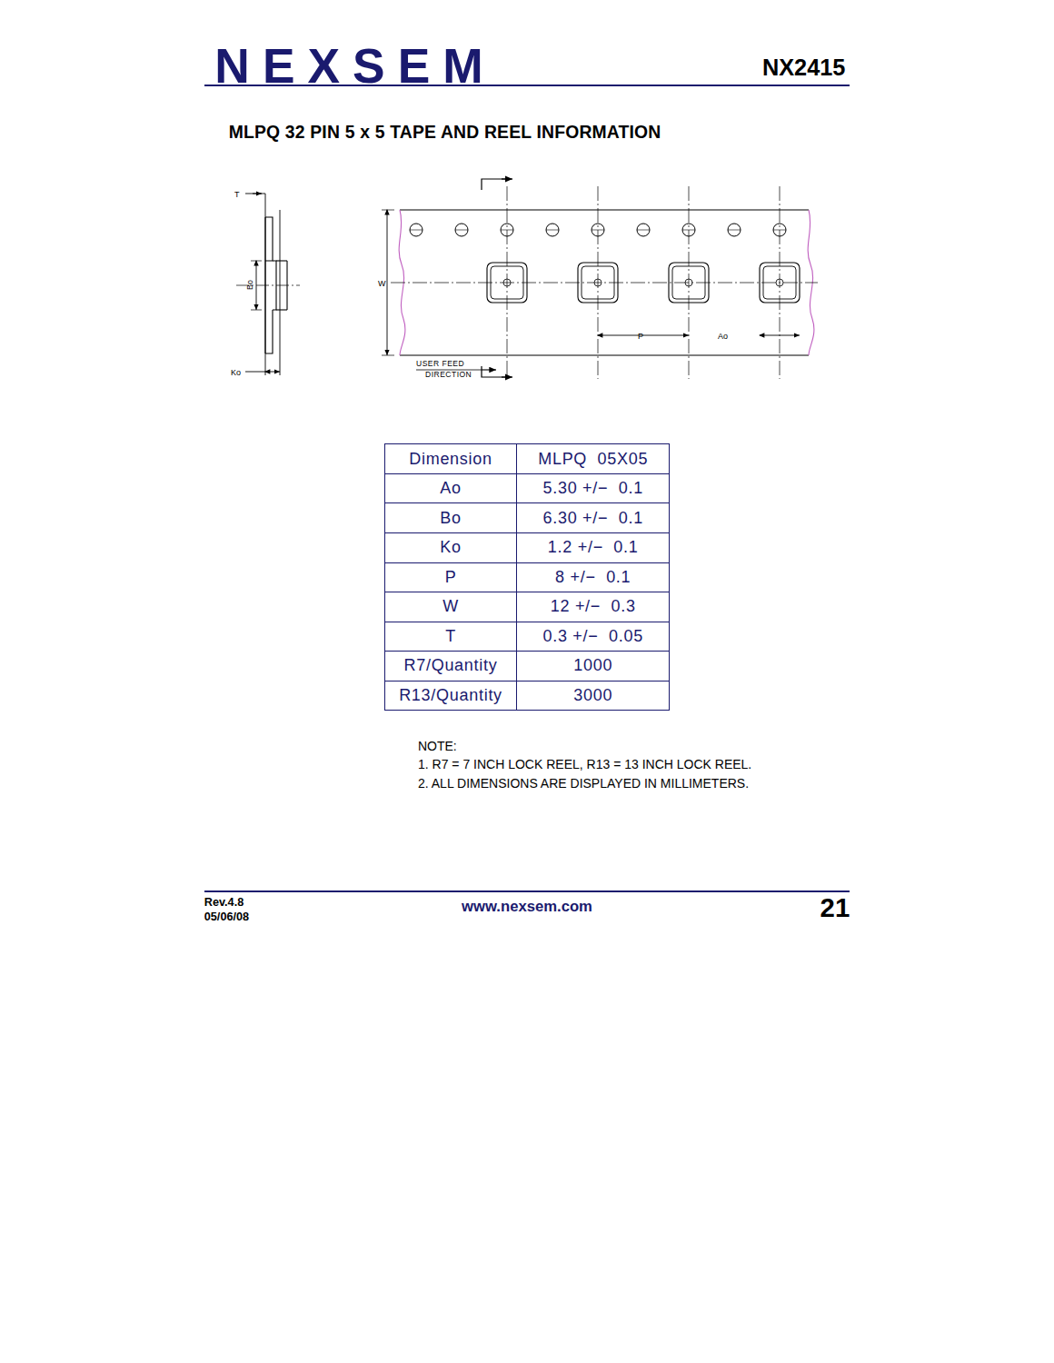N E X S E M
NX2415
MLPQ 32 PIN 5 x 5 TAPE AND REEL INFORMATION
T Bo Ko W P Ao USER FEED DIRECTION
| Dimension | MLPQ 05X05 |
| Ao | 5.30 +/− 0.1 |
| Bo | 6.30 +/− 0.1 |
| Ko | 1.2 +/− 0.1 |
| P | 8 +/− 0.1 |
| W | 12 +/− 0.3 |
| T | 0.3 +/− 0.05 |
| R7/Quantity | 1000 |
| R13/Quantity | 3000 |
NOTE:
1. R7 = 7 INCH LOCK REEL, R13 = 13 INCH LOCK REEL.
2. ALL DIMENSIONS ARE DISPLAYED IN MILLIMETERS.
Rev.4.8
05/06/08
www.nexsem.com
21